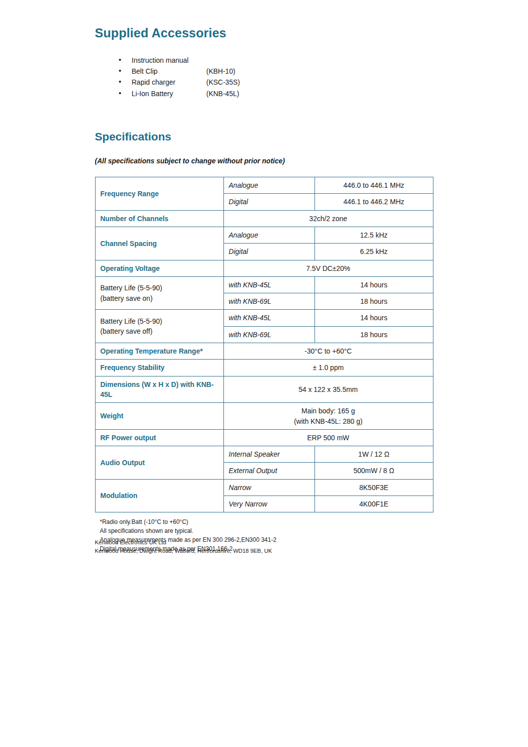Supplied Accessories
Instruction manual
Belt Clip(KBH-10)
Rapid charger(KSC-35S)
Li-Ion Battery(KNB-45L)
Specifications
(All specifications subject to change without prior notice)
| Frequency Range | Analogue | 446.0 to 446.1 MHz |
| Digital | 446.1 to 446.2 MHz |
| Number of Channels | 32ch/2 zone |
| Channel Spacing | Analogue | 12.5 kHz |
| Digital | 6.25 kHz |
| Operating Voltage | 7.5V DC±20% |
| Battery Life (5-5-90) (battery save on) | with KNB-45L | 14 hours |
| with KNB-69L | 18 hours |
| Battery Life (5-5-90) (battery save off) | with KNB-45L | 14 hours |
| with KNB-69L | 18 hours |
| Operating Temperature Range* | -30°C to +60°C |
| Frequency Stability | ± 1.0 ppm |
| Dimensions (W x H x D) with KNB-45L | 54 x 122 x 35.5mm |
| Weight | Main body: 165 g (with KNB-45L: 280 g) |
| RF Power output | ERP 500 mW |
| Audio Output | Internal Speaker | 1W / 12 Ω |
| External Output | 500mW / 8 Ω |
| Modulation | Narrow | 8K50F3E |
| Very Narrow | 4K00F1E |
*Radio only.Batt (-10°C to +60°C)
All specifications shown are typical.
Analogue measurements made as per EN 300 296-2,EN300 341-2
Digital meausurements made as per EN301 166-2
Kenwood Electronics UK Ltd
Kenwood House, Dwight Road, Watford, Hertfordshire, WD18 9EB, UK